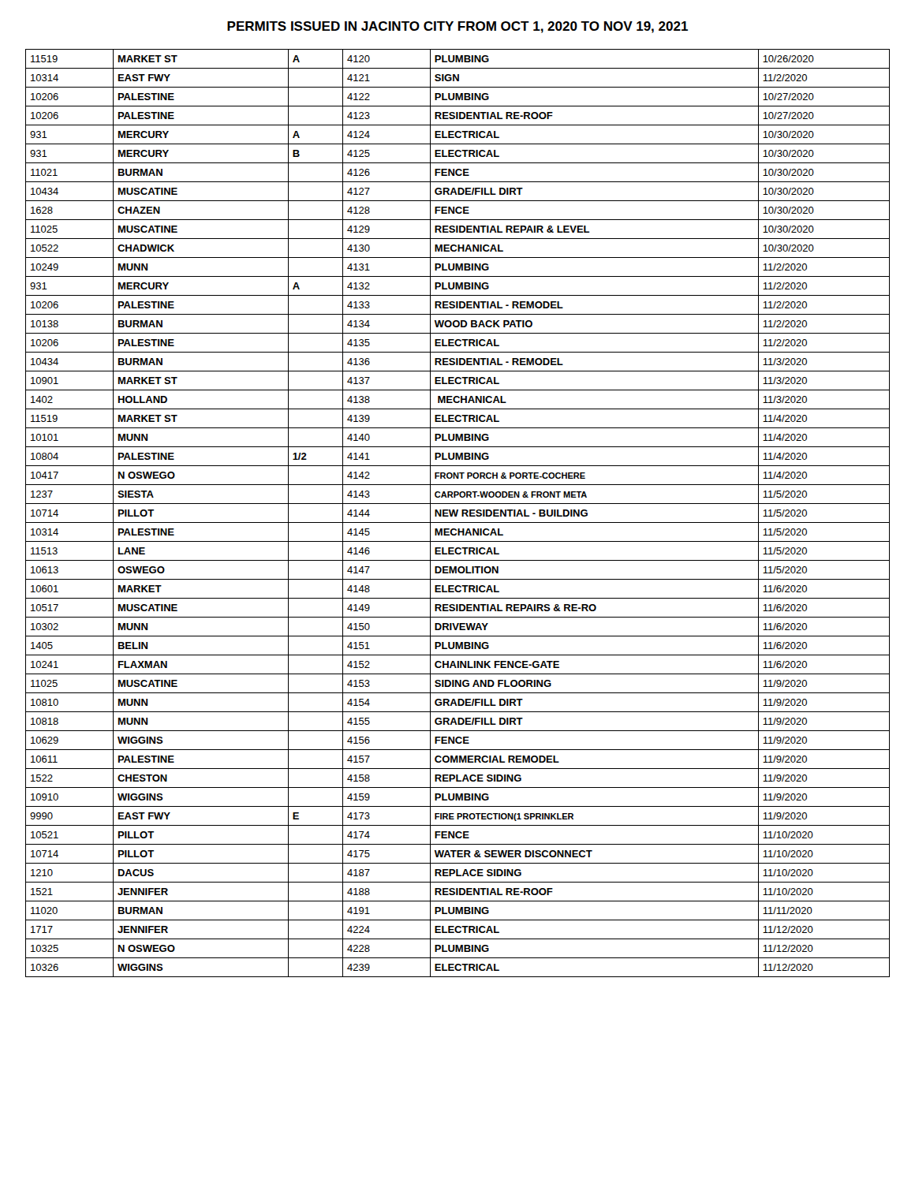PERMITS ISSUED IN JACINTO CITY FROM OCT 1, 2020 TO NOV 19, 2021
| 11519 | MARKET ST | A | 4120 | PLUMBING | 10/26/2020 |
| 10314 | EAST FWY | | 4121 | SIGN | 11/2/2020 |
| 10206 | PALESTINE | | 4122 | PLUMBING | 10/27/2020 |
| 10206 | PALESTINE | | 4123 | RESIDENTIAL RE-ROOF | 10/27/2020 |
| 931 | MERCURY | A | 4124 | ELECTRICAL | 10/30/2020 |
| 931 | MERCURY | B | 4125 | ELECTRICAL | 10/30/2020 |
| 11021 | BURMAN | | 4126 | FENCE | 10/30/2020 |
| 10434 | MUSCATINE | | 4127 | GRADE/FILL DIRT | 10/30/2020 |
| 1628 | CHAZEN | | 4128 | FENCE | 10/30/2020 |
| 11025 | MUSCATINE | | 4129 | RESIDENTIAL REPAIR & LEVEL | 10/30/2020 |
| 10522 | CHADWICK | | 4130 | MECHANICAL | 10/30/2020 |
| 10249 | MUNN | | 4131 | PLUMBING | 11/2/2020 |
| 931 | MERCURY | A | 4132 | PLUMBING | 11/2/2020 |
| 10206 | PALESTINE | | 4133 | RESIDENTIAL - REMODEL | 11/2/2020 |
| 10138 | BURMAN | | 4134 | WOOD BACK PATIO | 11/2/2020 |
| 10206 | PALESTINE | | 4135 | ELECTRICAL | 11/2/2020 |
| 10434 | BURMAN | | 4136 | RESIDENTIAL - REMODEL | 11/3/2020 |
| 10901 | MARKET ST | | 4137 | ELECTRICAL | 11/3/2020 |
| 1402 | HOLLAND | | 4138 | MECHANICAL | 11/3/2020 |
| 11519 | MARKET ST | | 4139 | ELECTRICAL | 11/4/2020 |
| 10101 | MUNN | | 4140 | PLUMBING | 11/4/2020 |
| 10804 | PALESTINE | 1/2 | 4141 | PLUMBING | 11/4/2020 |
| 10417 | N OSWEGO | | 4142 | FRONT PORCH & PORTE-COCHERE | 11/4/2020 |
| 1237 | SIESTA | | 4143 | CARPORT-WOODEN & FRONT META | 11/5/2020 |
| 10714 | PILLOT | | 4144 | NEW RESIDENTIAL - BUILDING | 11/5/2020 |
| 10314 | PALESTINE | | 4145 | MECHANICAL | 11/5/2020 |
| 11513 | LANE | | 4146 | ELECTRICAL | 11/5/2020 |
| 10613 | OSWEGO | | 4147 | DEMOLITION | 11/5/2020 |
| 10601 | MARKET | | 4148 | ELECTRICAL | 11/6/2020 |
| 10517 | MUSCATINE | | 4149 | RESIDENTIAL REPAIRS & RE-RO | 11/6/2020 |
| 10302 | MUNN | | 4150 | DRIVEWAY | 11/6/2020 |
| 1405 | BELIN | | 4151 | PLUMBING | 11/6/2020 |
| 10241 | FLAXMAN | | 4152 | CHAINLINK FENCE-GATE | 11/6/2020 |
| 11025 | MUSCATINE | | 4153 | SIDING AND FLOORING | 11/9/2020 |
| 10810 | MUNN | | 4154 | GRADE/FILL DIRT | 11/9/2020 |
| 10818 | MUNN | | 4155 | GRADE/FILL DIRT | 11/9/2020 |
| 10629 | WIGGINS | | 4156 | FENCE | 11/9/2020 |
| 10611 | PALESTINE | | 4157 | COMMERCIAL REMODEL | 11/9/2020 |
| 1522 | CHESTON | | 4158 | REPLACE SIDING | 11/9/2020 |
| 10910 | WIGGINS | | 4159 | PLUMBING | 11/9/2020 |
| 9990 | EAST FWY | E | 4173 | FIRE PROTECTION(1 SPRINKLER | 11/9/2020 |
| 10521 | PILLOT | | 4174 | FENCE | 11/10/2020 |
| 10714 | PILLOT | | 4175 | WATER & SEWER DISCONNECT | 11/10/2020 |
| 1210 | DACUS | | 4187 | REPLACE SIDING | 11/10/2020 |
| 1521 | JENNIFER | | 4188 | RESIDENTIAL RE-ROOF | 11/10/2020 |
| 11020 | BURMAN | | 4191 | PLUMBING | 11/11/2020 |
| 1717 | JENNIFER | | 4224 | ELECTRICAL | 11/12/2020 |
| 10325 | N OSWEGO | | 4228 | PLUMBING | 11/12/2020 |
| 10326 | WIGGINS | | 4239 | ELECTRICAL | 11/12/2020 |